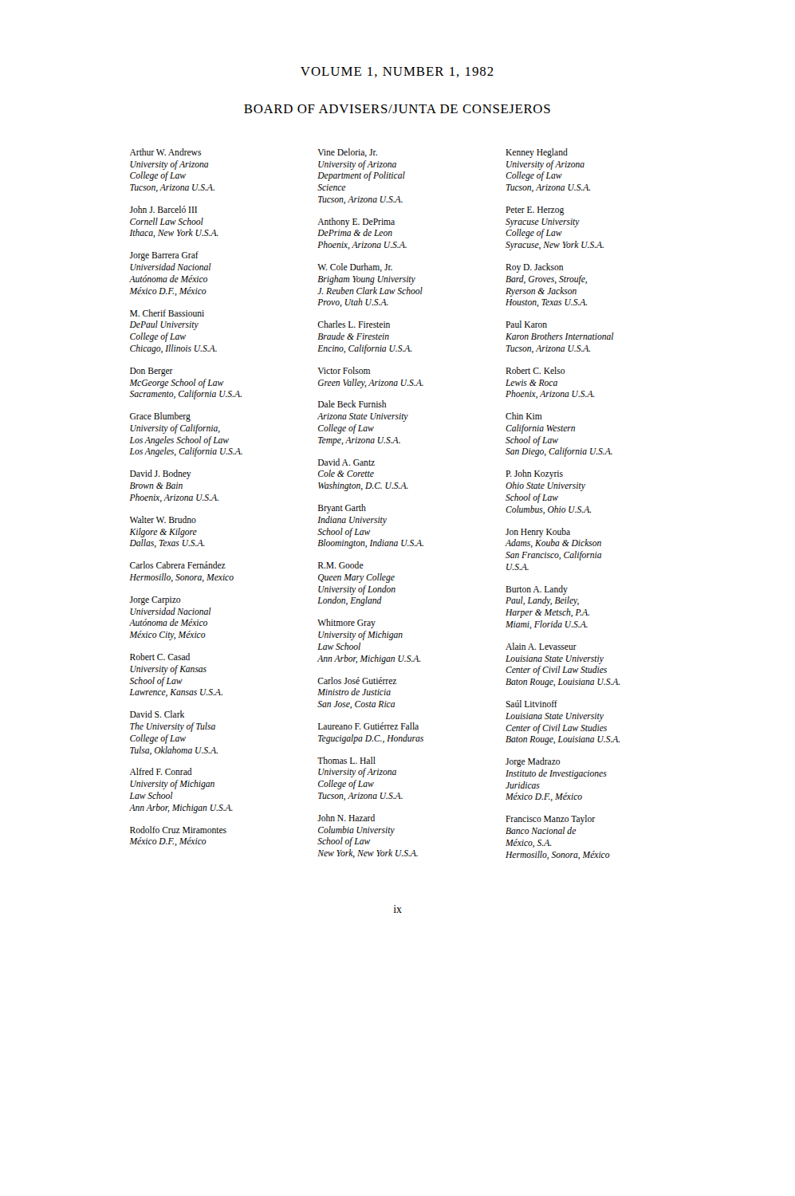VOLUME 1, NUMBER 1, 1982
BOARD OF ADVISERS/JUNTA DE CONSEJEROS
Arthur W. Andrews
University of Arizona
College of Law
Tucson, Arizona U.S.A.
John J. Barceló III
Cornell Law School
Ithaca, New York U.S.A.
Jorge Barrera Graf
Universidad Nacional
Autónoma de México
México D.F., México
M. Cherif Bassiouni
DePaul University
College of Law
Chicago, Illinois U.S.A.
Don Berger
McGeorge School of Law
Sacramento, California U.S.A.
Grace Blumberg
University of California,
Los Angeles School of Law
Los Angeles, California U.S.A.
David J. Bodney
Brown & Bain
Phoenix, Arizona U.S.A.
Walter W. Brudno
Kilgore & Kilgore
Dallas, Texas U.S.A.
Carlos Cabrera Fernández
Hermosillo, Sonora, Mexico
Jorge Carpizo
Universidad Nacional
Autónoma de México
México City, México
Robert C. Casad
University of Kansas
School of Law
Lawrence, Kansas U.S.A.
David S. Clark
The University of Tulsa
College of Law
Tulsa, Oklahoma U.S.A.
Alfred F. Conrad
University of Michigan
Law School
Ann Arbor, Michigan U.S.A.
Rodolfo Cruz Miramontes
México D.F., México
Vine Deloria, Jr.
University of Arizona
Department of Political
Science
Tucson, Arizona U.S.A.
Anthony E. DePrima
DePrima & de Leon
Phoenix, Arizona U.S.A.
W. Cole Durham, Jr.
Brigham Young University
J. Reuben Clark Law School
Provo, Utah U.S.A.
Charles L. Firestein
Braude & Firestein
Encino, California U.S.A.
Victor Folsom
Green Valley, Arizona U.S.A.
Dale Beck Furnish
Arizona State University
College of Law
Tempe, Arizona U.S.A.
David A. Gantz
Cole & Corette
Washington, D.C. U.S.A.
Bryant Garth
Indiana University
School of Law
Bloomington, Indiana U.S.A.
R.M. Goode
Queen Mary College
University of London
London, England
Whitmore Gray
University of Michigan
Law School
Ann Arbor, Michigan U.S.A.
Carlos José Gutiérrez
Ministro de Justicia
San Jose, Costa Rica
Laureano F. Gutiérrez Falla
Tegucigalpa D.C., Honduras
Thomas L. Hall
University of Arizona
College of Law
Tucson, Arizona U.S.A.
John N. Hazard
Columbia University
School of Law
New York, New York U.S.A.
Kenney Hegland
University of Arizona
College of Law
Tucson, Arizona U.S.A.
Peter E. Herzog
Syracuse University
College of Law
Syracuse, New York U.S.A.
Roy D. Jackson
Bard, Groves, Stroufe,
Ryerson & Jackson
Houston, Texas U.S.A.
Paul Karon
Karon Brothers International
Tucson, Arizona U.S.A.
Robert C. Kelso
Lewis & Roca
Phoenix, Arizona U.S.A.
Chin Kim
California Western
School of Law
San Diego, California U.S.A.
P. John Kozyris
Ohio State University
School of Law
Columbus, Ohio U.S.A.
Jon Henry Kouba
Adams, Kouba & Dickson
San Francisco, California
U.S.A.
Burton A. Landy
Paul, Landy, Beiley,
Harper & Metsch, P.A.
Miami, Florida U.S.A.
Alain A. Levasseur
Louisiana State Universtiy
Center of Civil Law Studies
Baton Rouge, Louisiana U.S.A.
Saúl Litvinoff
Louisiana State University
Center of Civil Law Studies
Baton Rouge, Louisiana U.S.A.
Jorge Madrazo
Instituto de Investigaciones
Juridicas
México D.F., México
Francisco Manzo Taylor
Banco Nacional de
México, S.A.
Hermosillo, Sonora, México
ix